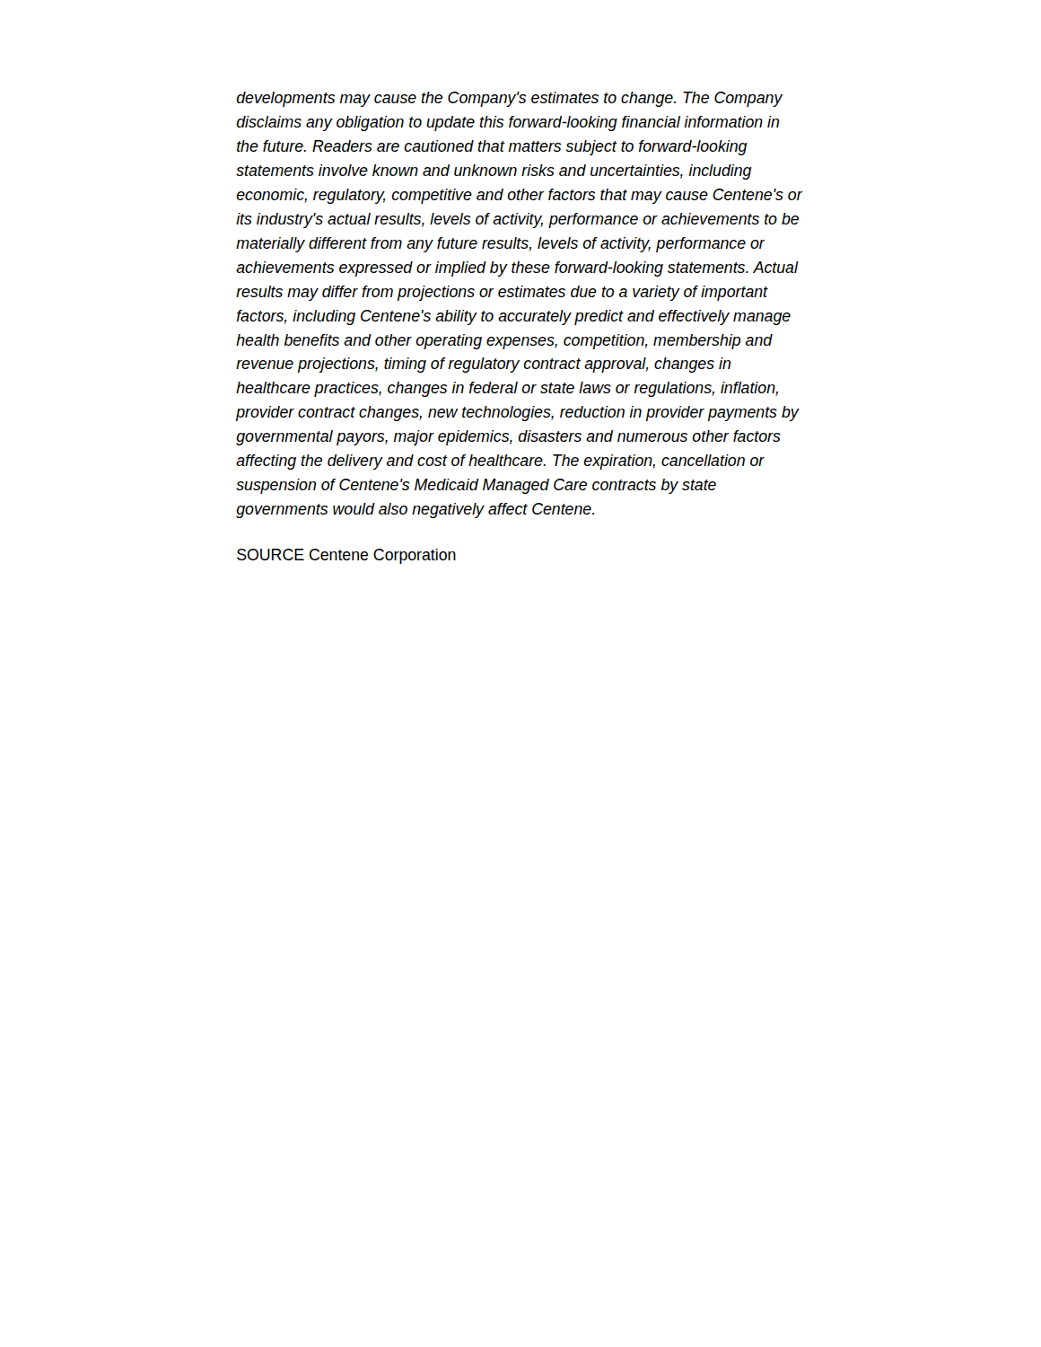developments may cause the Company's estimates to change. The Company disclaims any obligation to update this forward-looking financial information in the future. Readers are cautioned that matters subject to forward-looking statements involve known and unknown risks and uncertainties, including economic, regulatory, competitive and other factors that may cause Centene's or its industry's actual results, levels of activity, performance or achievements to be materially different from any future results, levels of activity, performance or achievements expressed or implied by these forward-looking statements. Actual results may differ from projections or estimates due to a variety of important factors, including Centene's ability to accurately predict and effectively manage health benefits and other operating expenses, competition, membership and revenue projections, timing of regulatory contract approval, changes in healthcare practices, changes in federal or state laws or regulations, inflation, provider contract changes, new technologies, reduction in provider payments by governmental payors, major epidemics, disasters and numerous other factors affecting the delivery and cost of healthcare. The expiration, cancellation or suspension of Centene's Medicaid Managed Care contracts by state governments would also negatively affect Centene.
SOURCE Centene Corporation